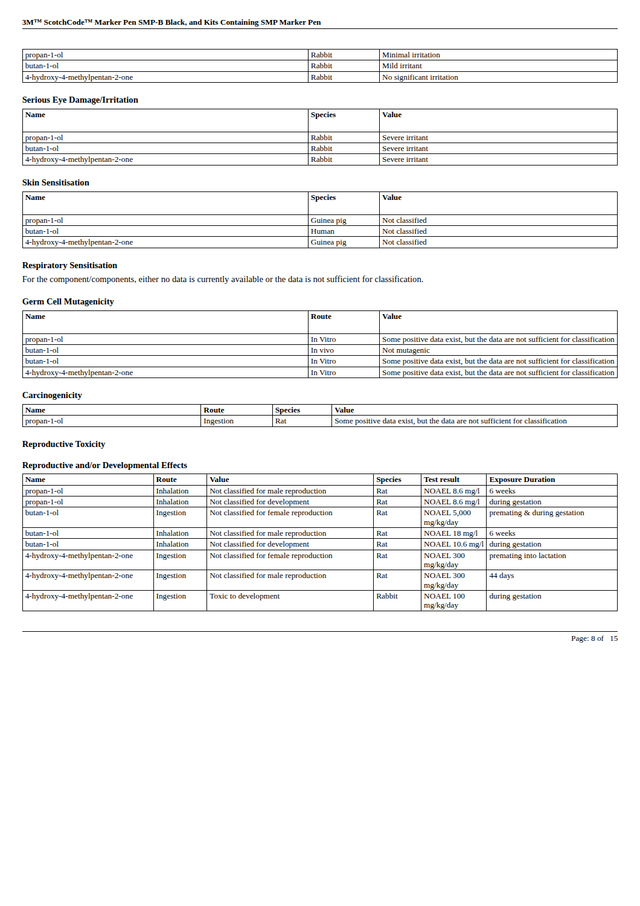3M™ ScotchCode™ Marker Pen SMP-B Black, and Kits Containing SMP Marker Pen
| propan-1-ol | Rabbit | Minimal irritation |
| butan-1-ol | Rabbit | Mild irritant |
| 4-hydroxy-4-methylpentan-2-one | Rabbit | No significant irritation |
Serious Eye Damage/Irritation
| Name | Species | Value |
| --- | --- | --- |
| propan-1-ol | Rabbit | Severe irritant |
| butan-1-ol | Rabbit | Severe irritant |
| 4-hydroxy-4-methylpentan-2-one | Rabbit | Severe irritant |
Skin Sensitisation
| Name | Species | Value |
| --- | --- | --- |
| propan-1-ol | Guinea pig | Not classified |
| butan-1-ol | Human | Not classified |
| 4-hydroxy-4-methylpentan-2-one | Guinea pig | Not classified |
Respiratory Sensitisation
For the component/components, either no data is currently available or the data is not sufficient for classification.
Germ Cell Mutagenicity
| Name | Route | Value |
| --- | --- | --- |
| propan-1-ol | In Vitro | Some positive data exist, but the data are not sufficient for classification |
| butan-1-ol | In vivo | Not mutagenic |
| butan-1-ol | In Vitro | Some positive data exist, but the data are not sufficient for classification |
| 4-hydroxy-4-methylpentan-2-one | In Vitro | Some positive data exist, but the data are not sufficient for classification |
Carcinogenicity
| Name | Route | Species | Value |
| --- | --- | --- | --- |
| propan-1-ol | Ingestion | Rat | Some positive data exist, but the data are not sufficient for classification |
Reproductive Toxicity
Reproductive and/or Developmental Effects
| Name | Route | Value | Species | Test result | Exposure Duration |
| --- | --- | --- | --- | --- | --- |
| propan-1-ol | Inhalation | Not classified for male reproduction | Rat | NOAEL 8.6 mg/l | 6 weeks |
| propan-1-ol | Inhalation | Not classified for development | Rat | NOAEL 8.6 mg/l | during gestation |
| butan-1-ol | Ingestion | Not classified for female reproduction | Rat | NOAEL 5,000 mg/kg/day | premating & during gestation |
| butan-1-ol | Inhalation | Not classified for male reproduction | Rat | NOAEL 18 mg/l | 6 weeks |
| butan-1-ol | Inhalation | Not classified for development | Rat | NOAEL 10.6 mg/l | during gestation |
| 4-hydroxy-4-methylpentan-2-one | Ingestion | Not classified for female reproduction | Rat | NOAEL 300 mg/kg/day | premating into lactation |
| 4-hydroxy-4-methylpentan-2-one | Ingestion | Not classified for male reproduction | Rat | NOAEL 300 mg/kg/day | 44 days |
| 4-hydroxy-4-methylpentan-2-one | Ingestion | Toxic to development | Rabbit | NOAEL 100 mg/kg/day | during gestation |
Page: 8 of 15